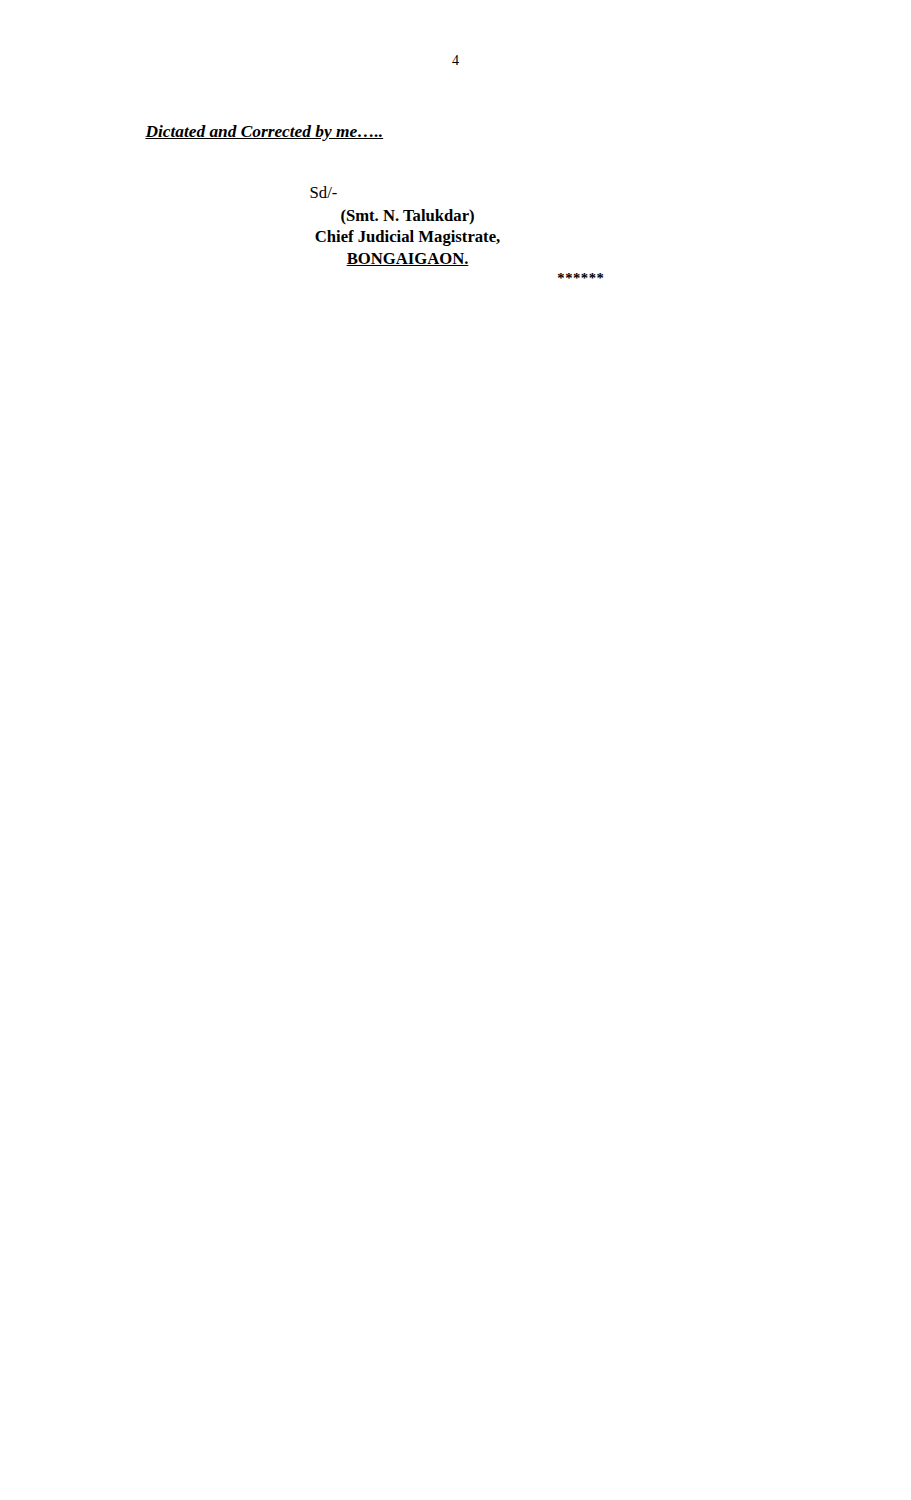4
Dictated and Corrected by me…..
Sd/-
(Smt. N. Talukdar)
Chief Judicial Magistrate,
BONGAIGAON.
******